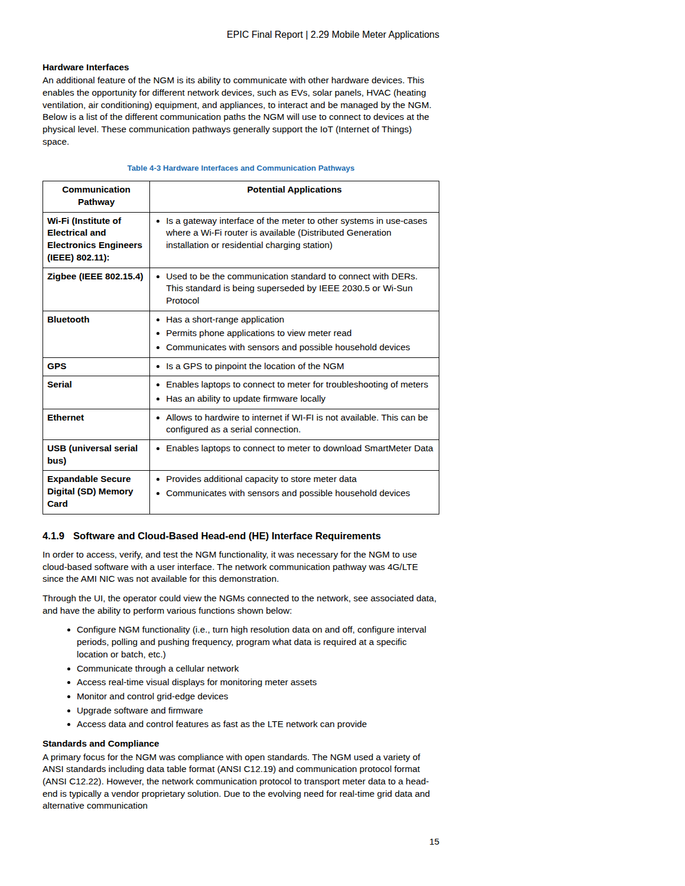EPIC Final Report | 2.29 Mobile Meter Applications
Hardware Interfaces
An additional feature of the NGM is its ability to communicate with other hardware devices. This enables the opportunity for different network devices, such as EVs, solar panels, HVAC (heating ventilation, air conditioning) equipment, and appliances, to interact and be managed by the NGM. Below is a list of the different communication paths the NGM will use to connect to devices at the physical level. These communication pathways generally support the IoT (Internet of Things) space.
Table 4-3 Hardware Interfaces and Communication Pathways
| Communication Pathway | Potential Applications |
| --- | --- |
| Wi-Fi (Institute of Electrical and Electronics Engineers (IEEE) 802.11): | Is a gateway interface of the meter to other systems in use-cases where a Wi-Fi router is available (Distributed Generation installation or residential charging station) |
| Zigbee (IEEE 802.15.4) | Used to be the communication standard to connect with DERs. This standard is being superseded by IEEE 2030.5 or Wi-Sun Protocol |
| Bluetooth | Has a short-range application Permits phone applications to view meter read Communicates with sensors and possible household devices |
| GPS | Is a GPS to pinpoint the location of the NGM |
| Serial | Enables laptops to connect to meter for troubleshooting of meters Has an ability to update firmware locally |
| Ethernet | Allows to hardwire to internet if WI-FI is not available. This can be configured as a serial connection. |
| USB (universal serial bus) | Enables laptops to connect to meter to download SmartMeter Data |
| Expandable Secure Digital (SD) Memory Card | Provides additional capacity to store meter data Communicates with sensors and possible household devices |
4.1.9 Software and Cloud-Based Head-end (HE) Interface Requirements
In order to access, verify, and test the NGM functionality, it was necessary for the NGM to use cloud-based software with a user interface. The network communication pathway was 4G/LTE since the AMI NIC was not available for this demonstration.
Through the UI, the operator could view the NGMs connected to the network, see associated data, and have the ability to perform various functions shown below:
Configure NGM functionality (i.e., turn high resolution data on and off, configure interval periods, polling and pushing frequency, program what data is required at a specific location or batch, etc.)
Communicate through a cellular network
Access real-time visual displays for monitoring meter assets
Monitor and control grid-edge devices
Upgrade software and firmware
Access data and control features as fast as the LTE network can provide
Standards and Compliance
A primary focus for the NGM was compliance with open standards. The NGM used a variety of ANSI standards including data table format (ANSI C12.19) and communication protocol format (ANSI C12.22). However, the network communication protocol to transport meter data to a head-end is typically a vendor proprietary solution. Due to the evolving need for real-time grid data and alternative communication
15